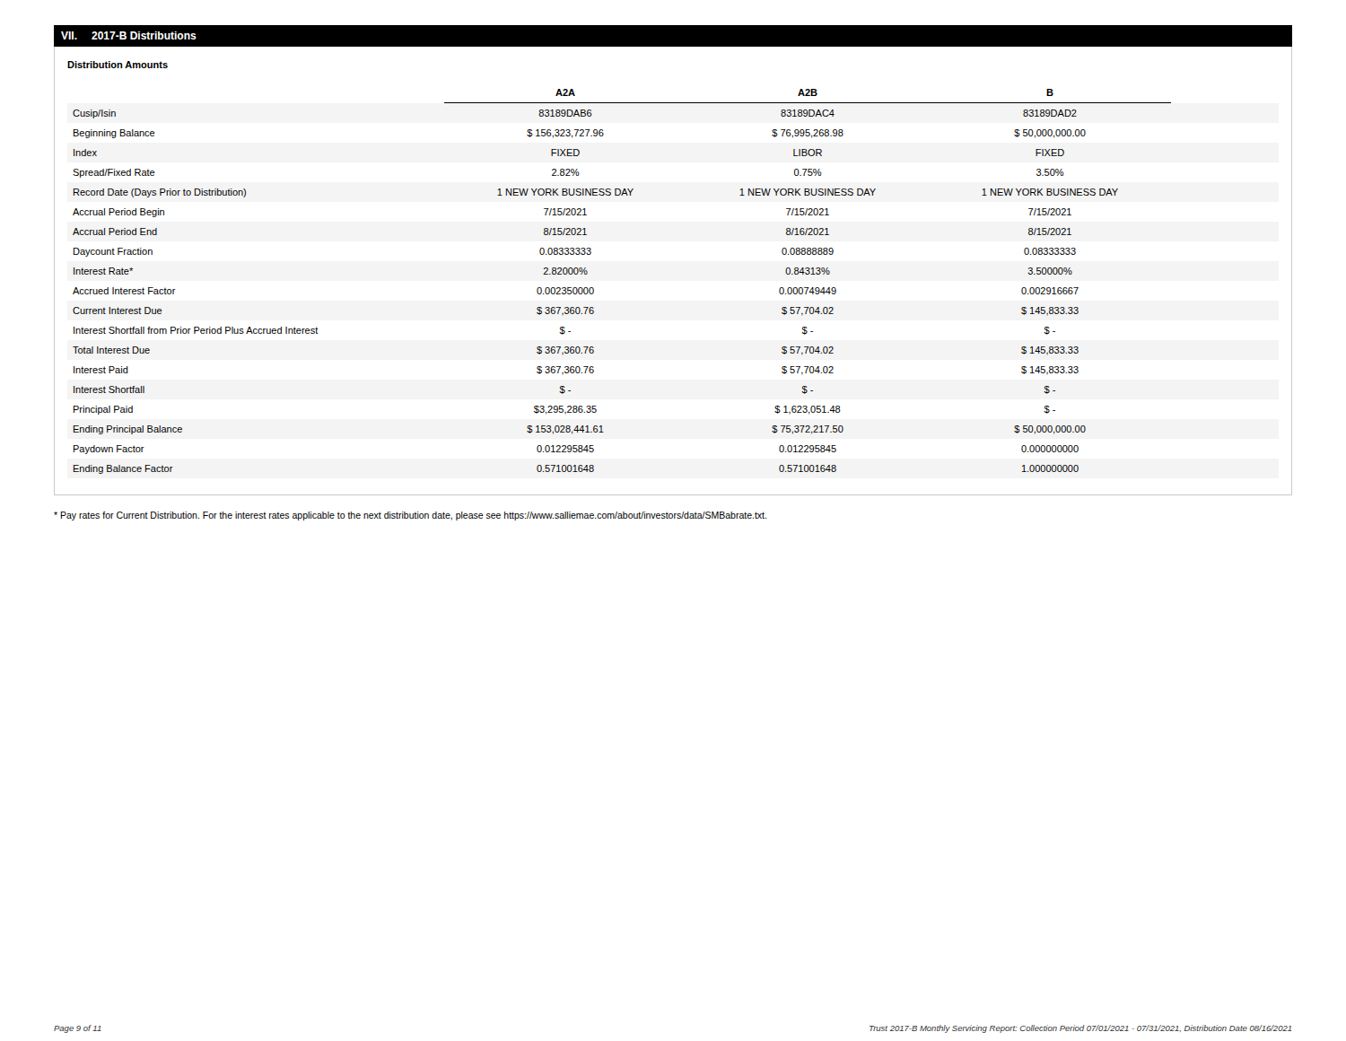VII. 2017-B Distributions
Distribution Amounts
| | A2A | A2B | B | |
| --- | --- | --- | --- | --- |
| Cusip/Isin | 83189DAB6 | 83189DAC4 | 83189DAD2 | |
| Beginning Balance | $ 156,323,727.96 | $ 76,995,268.98 | $ 50,000,000.00 | |
| Index | FIXED | LIBOR | FIXED | |
| Spread/Fixed Rate | 2.82% | 0.75% | 3.50% | |
| Record Date (Days Prior to Distribution) | 1 NEW YORK BUSINESS DAY | 1 NEW YORK BUSINESS DAY | 1 NEW YORK BUSINESS DAY | |
| Accrual Period Begin | 7/15/2021 | 7/15/2021 | 7/15/2021 | |
| Accrual Period End | 8/15/2021 | 8/16/2021 | 8/15/2021 | |
| Daycount Fraction | 0.08333333 | 0.08888889 | 0.08333333 | |
| Interest Rate* | 2.82000% | 0.84313% | 3.50000% | |
| Accrued Interest Factor | 0.002350000 | 0.000749449 | 0.002916667 | |
| Current Interest Due | $ 367,360.76 | $ 57,704.02 | $ 145,833.33 | |
| Interest Shortfall from Prior Period Plus Accrued Interest | $ - | $ - | $ - | |
| Total Interest Due | $ 367,360.76 | $ 57,704.02 | $ 145,833.33 | |
| Interest Paid | $ 367,360.76 | $ 57,704.02 | $ 145,833.33 | |
| Interest Shortfall | $ - | $ - | $ - | |
| Principal Paid | $3,295,286.35 | $ 1,623,051.48 | $ - | |
| Ending Principal Balance | $ 153,028,441.61 | $ 75,372,217.50 | $ 50,000,000.00 | |
| Paydown Factor | 0.012295845 | 0.012295845 | 0.000000000 | |
| Ending Balance Factor | 0.571001648 | 0.571001648 | 1.000000000 | |
* Pay rates for Current Distribution. For the interest rates applicable to the next distribution date, please see https://www.salliemae.com/about/investors/data/SMBabrate.txt.
Page 9 of 11
Trust 2017-B Monthly Servicing Report: Collection Period 07/01/2021 - 07/31/2021, Distribution Date 08/16/2021